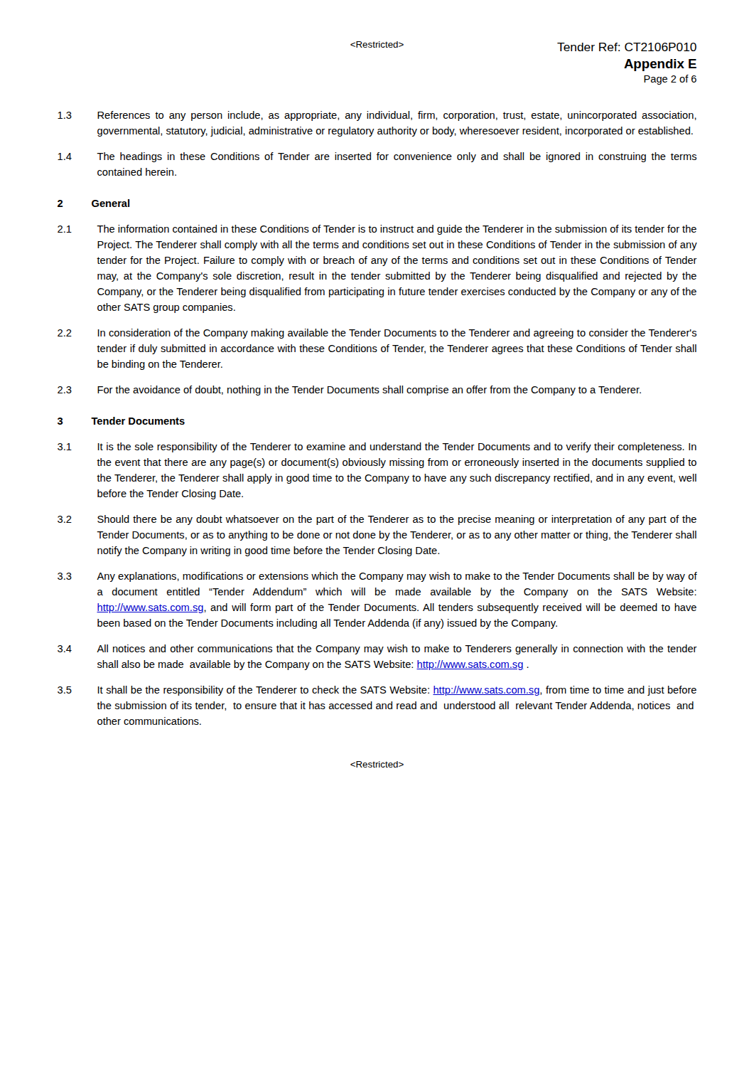<Restricted>
Tender Ref: CT2106P010
Appendix E
Page 2 of 6
1.3
References to any person include, as appropriate, any individual, firm, corporation, trust, estate, unincorporated association, governmental, statutory, judicial, administrative or regulatory authority or body, wheresoever resident, incorporated or established.
1.4
The headings in these Conditions of Tender are inserted for convenience only and shall be ignored in construing the terms contained herein.
2
General
2.1
The information contained in these Conditions of Tender is to instruct and guide the Tenderer in the submission of its tender for the Project. The Tenderer shall comply with all the terms and conditions set out in these Conditions of Tender in the submission of any tender for the Project. Failure to comply with or breach of any of the terms and conditions set out in these Conditions of Tender may, at the Company's sole discretion, result in the tender submitted by the Tenderer being disqualified and rejected by the Company, or the Tenderer being disqualified from participating in future tender exercises conducted by the Company or any of the other SATS group companies.
2.2
In consideration of the Company making available the Tender Documents to the Tenderer and agreeing to consider the Tenderer's tender if duly submitted in accordance with these Conditions of Tender, the Tenderer agrees that these Conditions of Tender shall be binding on the Tenderer.
2.3
For the avoidance of doubt, nothing in the Tender Documents shall comprise an offer from the Company to a Tenderer.
3
Tender Documents
3.1
It is the sole responsibility of the Tenderer to examine and understand the Tender Documents and to verify their completeness. In the event that there are any page(s) or document(s) obviously missing from or erroneously inserted in the documents supplied to the Tenderer, the Tenderer shall apply in good time to the Company to have any such discrepancy rectified, and in any event, well before the Tender Closing Date.
3.2
Should there be any doubt whatsoever on the part of the Tenderer as to the precise meaning or interpretation of any part of the Tender Documents, or as to anything to be done or not done by the Tenderer, or as to any other matter or thing, the Tenderer shall notify the Company in writing in good time before the Tender Closing Date.
3.3
Any explanations, modifications or extensions which the Company may wish to make to the Tender Documents shall be by way of a document entitled “Tender Addendum” which will be made available by the Company on the SATS Website: http://www.sats.com.sg, and will form part of the Tender Documents. All tenders subsequently received will be deemed to have been based on the Tender Documents including all Tender Addenda (if any) issued by the Company.
3.4
All notices and other communications that the Company may wish to make to Tenderers generally in connection with the tender shall also be made available by the Company on the SATS Website: http://www.sats.com.sg .
3.5
It shall be the responsibility of the Tenderer to check the SATS Website: http://www.sats.com.sg, from time to time and just before the submission of its tender, to ensure that it has accessed and read and understood all relevant Tender Addenda, notices and other communications.
<Restricted>